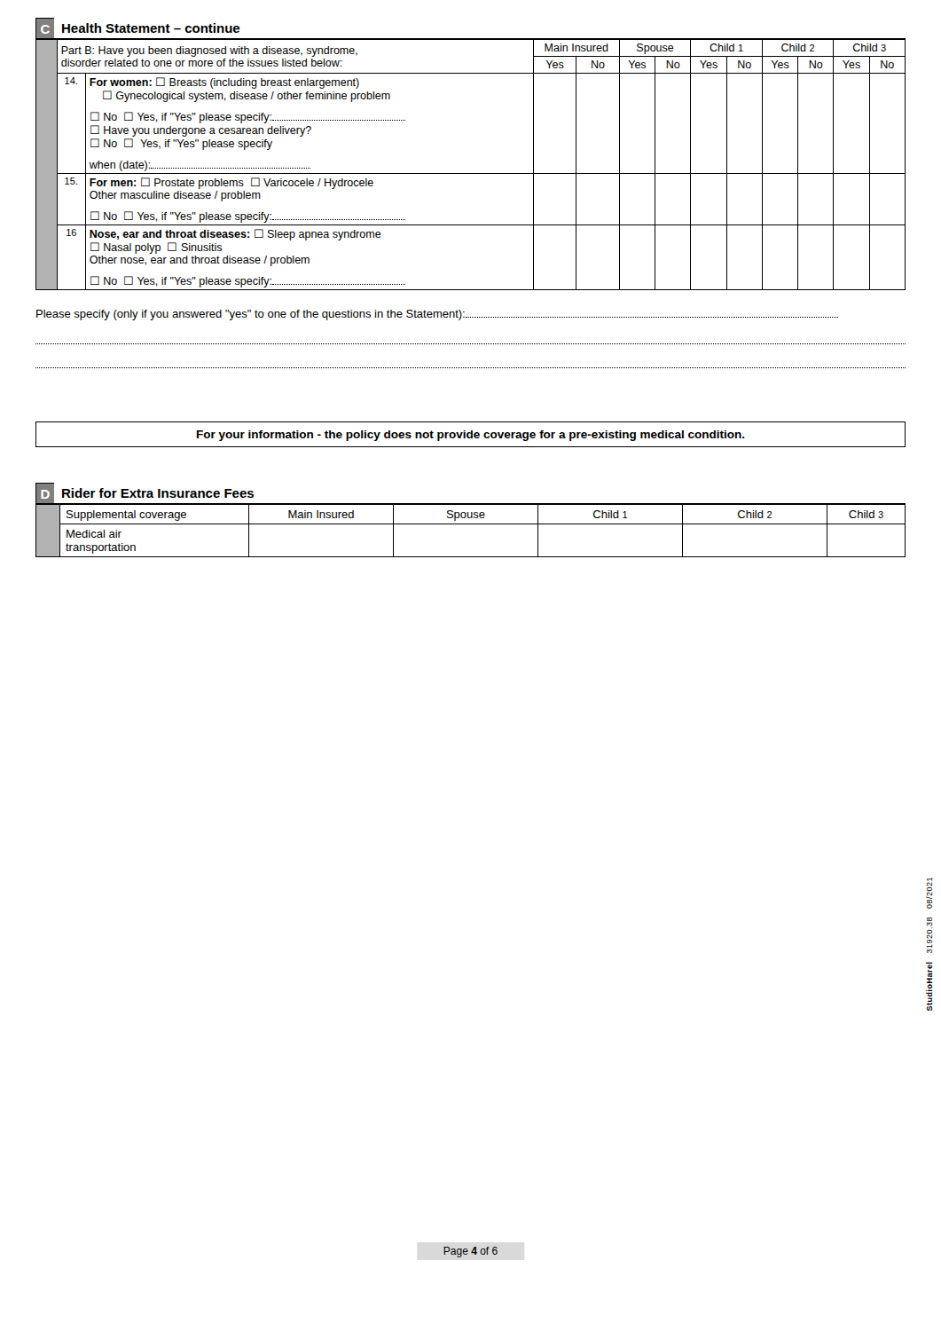C
Health Statement – continue
| | Part B: Have you been diagnosed with a disease, syndrome, disorder related to one or more of the issues listed below: | Main Insured | Spouse | Child 1 | Child 2 | Child 3 |
| Yes | No | Yes | No | Yes | No | Yes | No | Yes | No |
| 14. | For women: ☐ Breasts (including breast enlargement) ☐ Gynecological system, disease / other feminine problem ☐ No ☐ Yes, if "Yes" please specify: ☐ Have you undergone a cesarean delivery? ☐ No ☐ Yes, if "Yes" please specify when (date): | | | | | | | | | | |
| 15. | For men: ☐ Prostate problems ☐ Varicocele / Hydrocele Other masculine disease / problem ☐ No ☐ Yes, if "Yes" please specify: | | | | | | | | | | |
| 16 | Nose, ear and throat diseases: ☐ Sleep apnea syndrome ☐ Nasal polyp ☐ Sinusitis Other nose, ear and throat disease / problem ☐ No ☐ Yes, if "Yes" please specify: | | | | | | | | | | |
Please specify (only if you answered "yes" to one of the questions in the Statement):
For your information - the policy does not provide coverage for a pre-existing medical condition.
D
Rider for Extra Insurance Fees
| | Supplemental coverage | Main Insured | Spouse | Child 1 | Child 2 | Child 3 |
| Medical air transportation | | | | | |
Studio Harel 31920.38 08/2021
Page 4 of 6